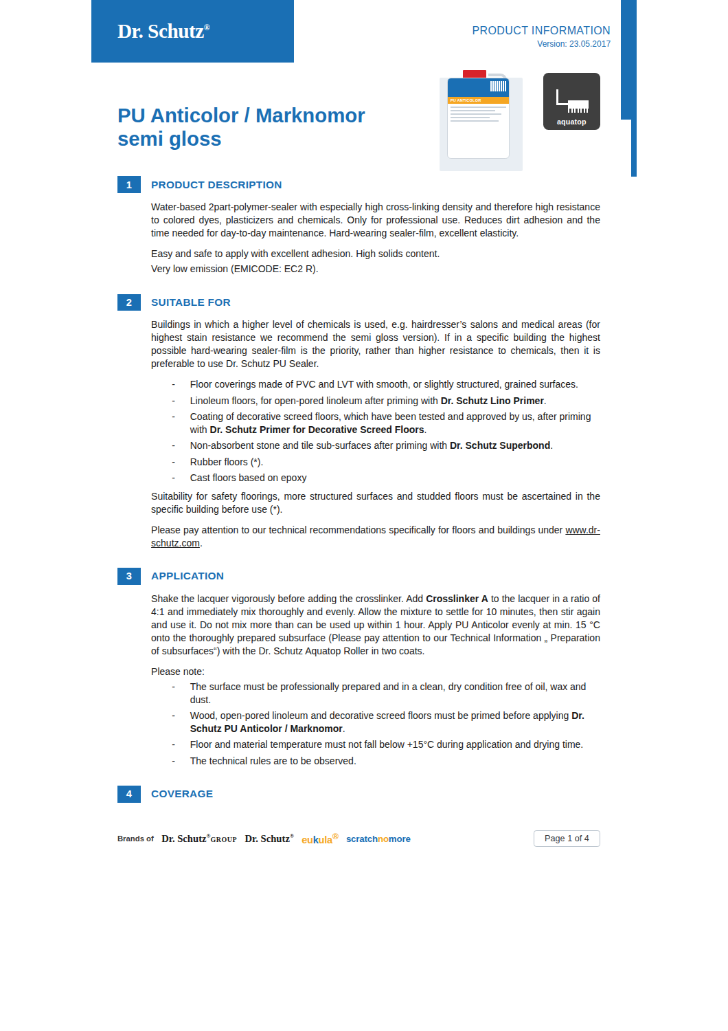Dr. Schutz®
PRODUCT INFORMATION
Version: 23.05.2017
PU ANTICOLOR
aquatop
PU Anticolor / Marknomor
semi gloss
1
PRODUCT DESCRIPTION
Water-based 2part-polymer-sealer with especially high cross-linking density and therefore high resistance to colored dyes, plasticizers and chemicals. Only for professional use. Reduces dirt adhesion and the time needed for day-to-day maintenance. Hard-wearing sealer-film, excellent elasticity.
Easy and safe to apply with excellent adhesion. High solids content.
Very low emission (EMICODE: EC2 R).
2
SUITABLE FOR
Buildings in which a higher level of chemicals is used, e.g. hairdresser’s salons and medical areas (for highest stain resistance we recommend the semi gloss version). If in a specific building the highest possible hard-wearing sealer-film is the priority, rather than higher resistance to chemicals, then it is preferable to use Dr. Schutz PU Sealer.
Floor coverings made of PVC and LVT with smooth, or slightly structured, grained surfaces.
Linoleum floors, for open-pored linoleum after priming with Dr. Schutz Lino Primer.
Coating of decorative screed floors, which have been tested and approved by us, after priming with Dr. Schutz Primer for Decorative Screed Floors.
Non-absorbent stone and tile sub-surfaces after priming with Dr. Schutz Superbond.
Rubber floors (*).
Cast floors based on epoxy
Suitability for safety floorings, more structured surfaces and studded floors must be ascertained in the specific building before use (*).
Please pay attention to our technical recommendations specifically for floors and buildings under www.dr-schutz.com.
3
APPLICATION
Shake the lacquer vigorously before adding the crosslinker. Add Crosslinker A to the lacquer in a ratio of 4:1 and immediately mix thoroughly and evenly. Allow the mixture to settle for 10 minutes, then stir again and use it. Do not mix more than can be used up within 1 hour. Apply PU Anticolor evenly at min. 15 °C onto the thoroughly prepared subsurface (Please pay attention to our Technical Information „ Preparation of subsurfaces“) with the Dr. Schutz Aquatop Roller in two coats.
Please note:
The surface must be professionally prepared and in a clean, dry condition free of oil, wax and dust.
Wood, open-pored linoleum and decorative screed floors must be primed before applying Dr. Schutz PU Anticolor / Marknomor.
Floor and material temperature must not fall below +15°C during application and drying time.
The technical rules are to be observed.
4
COVERAGE
Brands of Dr. Schutz®GROUP Dr. Schutz® eukula® scratchnomore
Page 1 of 4